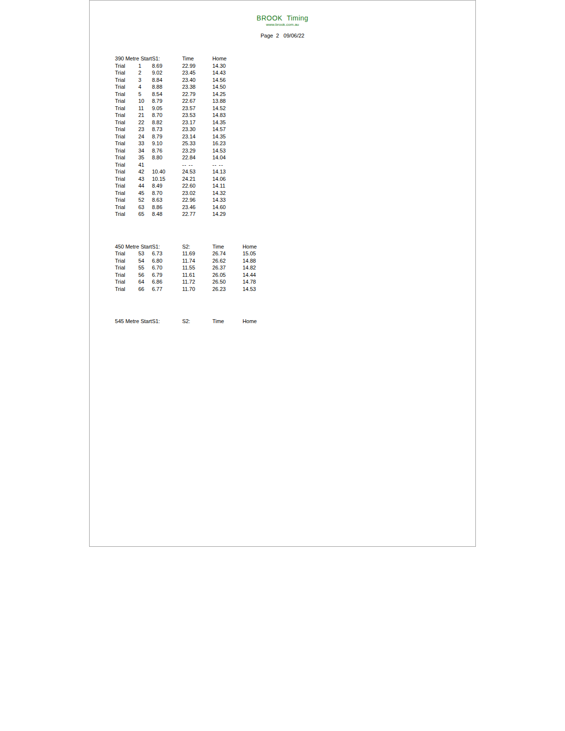BROOK Timing
www.brook.com.au
Page 2 09/06/22
| 390 Metre Start | S1: | Time | Home |
| Trial | 1 | 8.69 | 22.99 | 14.30 |
| Trial | 2 | 9.02 | 23.45 | 14.43 |
| Trial | 3 | 8.84 | 23.40 | 14.56 |
| Trial | 4 | 8.88 | 23.38 | 14.50 |
| Trial | 5 | 8.54 | 22.79 | 14.25 |
| Trial | 10 | 8.79 | 22.67 | 13.88 |
| Trial | 11 | 9.05 | 23.57 | 14.52 |
| Trial | 21 | 8.70 | 23.53 | 14.83 |
| Trial | 22 | 8.82 | 23.17 | 14.35 |
| Trial | 23 | 8.73 | 23.30 | 14.57 |
| Trial | 24 | 8.79 | 23.14 | 14.35 |
| Trial | 33 | 9.10 | 25.33 | 16.23 |
| Trial | 34 | 8.76 | 23.29 | 14.53 |
| Trial | 35 | 8.80 | 22.84 | 14.04 |
| Trial | 41 | | -- -- | -- -- |
| Trial | 42 | 10.40 | 24.53 | 14.13 |
| Trial | 43 | 10.15 | 24.21 | 14.06 |
| Trial | 44 | 8.49 | 22.60 | 14.11 |
| Trial | 45 | 8.70 | 23.02 | 14.32 |
| Trial | 52 | 8.63 | 22.96 | 14.33 |
| Trial | 63 | 8.86 | 23.46 | 14.60 |
| Trial | 65 | 8.48 | 22.77 | 14.29 |
| 450 Metre Start | S1: | S2: | Time | Home |
| Trial | 53 | 6.73 | 11.69 | 26.74 | 15.05 |
| Trial | 54 | 6.80 | 11.74 | 26.62 | 14.88 |
| Trial | 55 | 6.70 | 11.55 | 26.37 | 14.82 |
| Trial | 56 | 6.79 | 11.61 | 26.05 | 14.44 |
| Trial | 64 | 6.86 | 11.72 | 26.50 | 14.78 |
| Trial | 66 | 6.77 | 11.70 | 26.23 | 14.53 |
| 545 Metre Start | S1: | S2: | Time | Home |